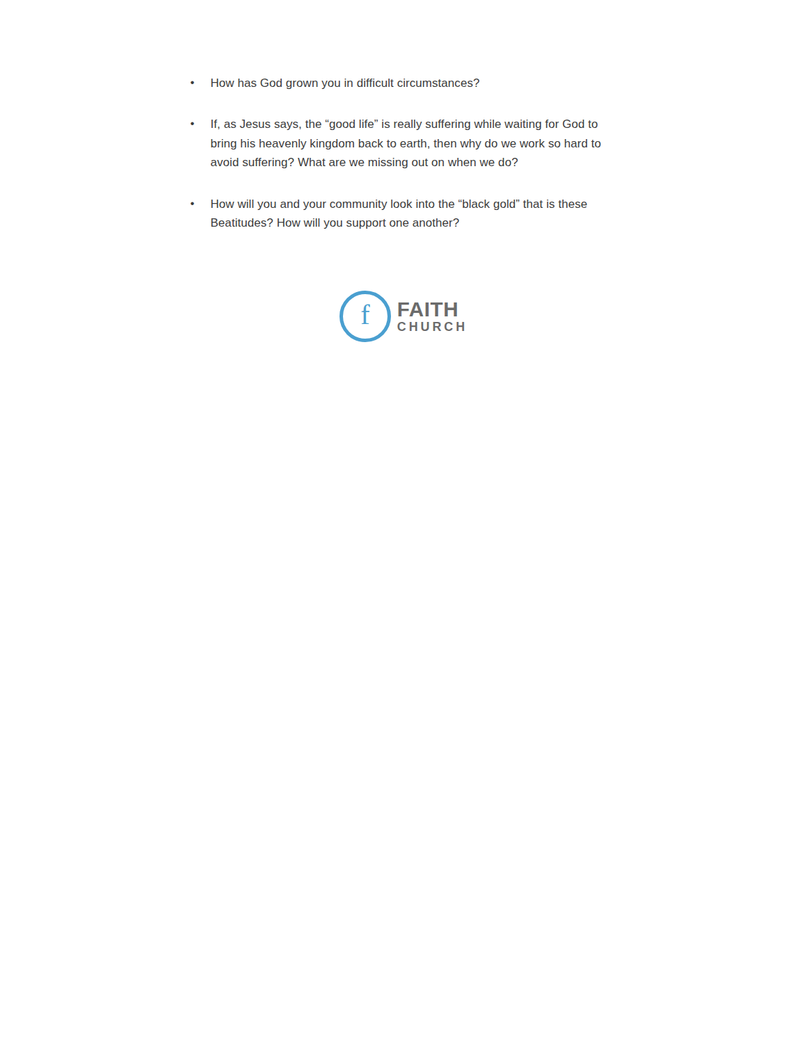How has God grown you in difficult circumstances?
If, as Jesus says, the “good life” is really suffering while waiting for God to bring his heavenly kingdom back to earth, then why do we work so hard to avoid suffering? What are we missing out on when we do?
How will you and your community look into the “black gold” that is these Beatitudes? How will you support one another?
f
FAITH
CHURCH